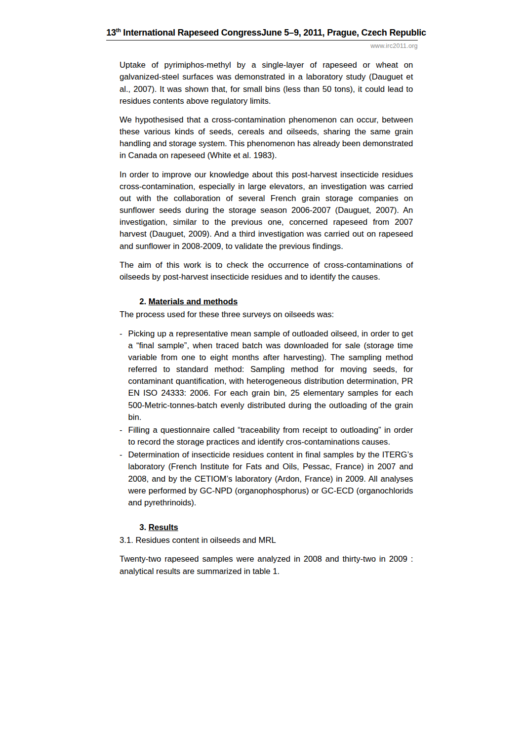13th International Rapeseed Congress
June 5–9, 2011, Prague, Czech Republic
www.irc2011.org
Uptake of pyrimiphos-methyl by a single-layer of rapeseed or wheat on galvanized-steel surfaces was demonstrated in a laboratory study (Dauguet et al., 2007). It was shown that, for small bins (less than 50 tons), it could lead to residues contents above regulatory limits.
We hypothesised that a cross-contamination phenomenon can occur, between these various kinds of seeds, cereals and oilseeds, sharing the same grain handling and storage system. This phenomenon has already been demonstrated in Canada on rapeseed (White et al. 1983).
In order to improve our knowledge about this post-harvest insecticide residues cross-contamination, especially in large elevators, an investigation was carried out with the collaboration of several French grain storage companies on sunflower seeds during the storage season 2006-2007 (Dauguet, 2007). An investigation, similar to the previous one, concerned rapeseed from 2007 harvest (Dauguet, 2009). And a third investigation was carried out on rapeseed and sunflower in 2008-2009, to validate the previous findings.
The aim of this work is to check the occurrence of cross-contaminations of oilseeds by post-harvest insecticide residues and to identify the causes.
2. Materials and methods
The process used for these three surveys on oilseeds was:
Picking up a representative mean sample of outloaded oilseed, in order to get a “final sample”, when traced batch was downloaded for sale (storage time variable from one to eight months after harvesting). The sampling method referred to standard method: Sampling method for moving seeds, for contaminant quantification, with heterogeneous distribution determination, PR EN ISO 24333: 2006. For each grain bin, 25 elementary samples for each 500-Metric-tonnes-batch evenly distributed during the outloading of the grain bin.
Filling a questionnaire called “traceability from receipt to outloading” in order to record the storage practices and identify cros-contaminations causes.
Determination of insecticide residues content in final samples by the ITERG’s laboratory (French Institute for Fats and Oils, Pessac, France) in 2007 and 2008, and by the CETIOM’s laboratory (Ardon, France) in 2009. All analyses were performed by GC-NPD (organophosphorus) or GC-ECD (organochlorids and pyrethrinoids).
3. Results
3.1. Residues content in oilseeds and MRL
Twenty-two rapeseed samples were analyzed in 2008 and thirty-two in 2009 : analytical results are summarized in table 1.